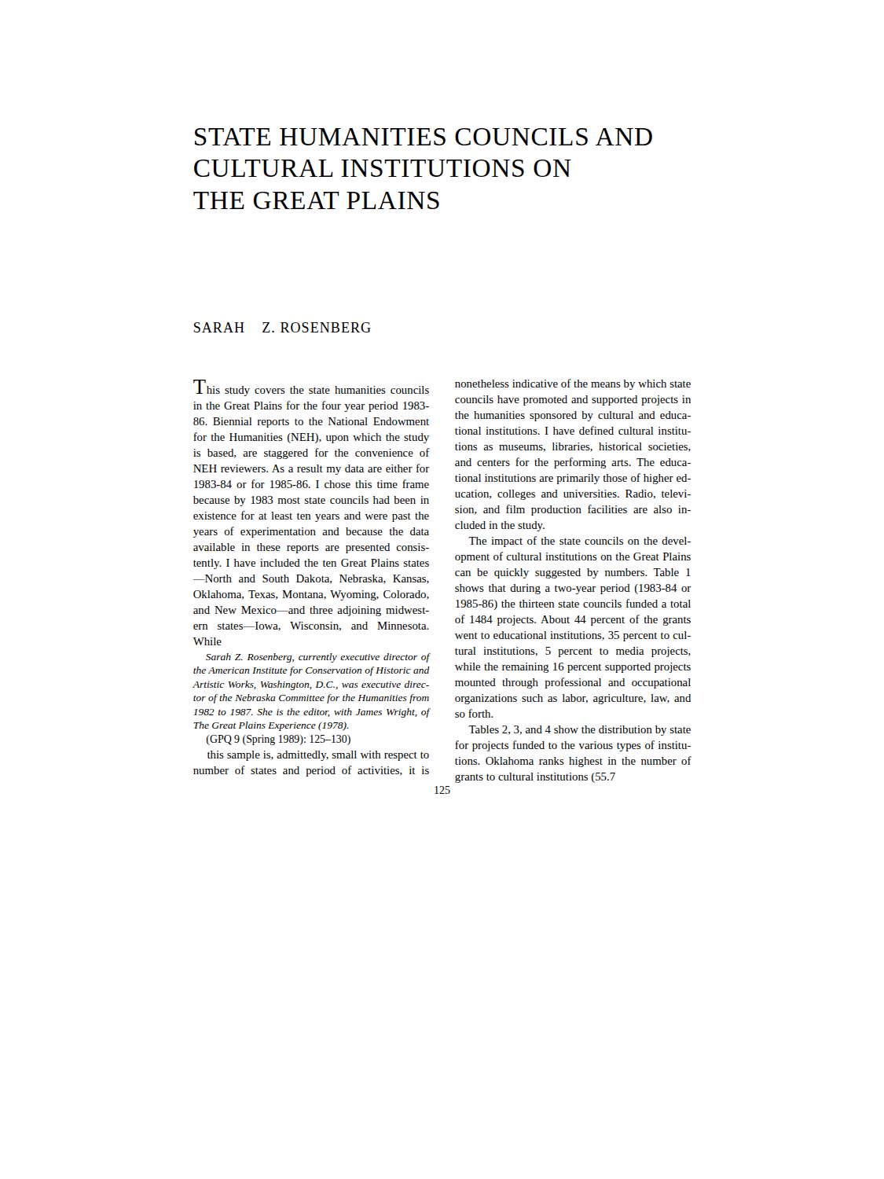State Humanities Councils and
Cultural Institutions on
the Great Plains
Sarah Z. Rosenberg
This study covers the state humanities councils in the Great Plains for the four year period 1983-86. Biennial reports to the National Endowment for the Humanities (NEH), upon which the study is based, are staggered for the convenience of NEH reviewers. As a result my data are either for 1983-84 or for 1985-86. I chose this time frame because by 1983 most state councils had been in existence for at least ten years and were past the years of experimentation and because the data available in these reports are presented consistently. I have included the ten Great Plains states—North and South Dakota, Nebraska, Kansas, Oklahoma, Texas, Montana, Wyoming, Colorado, and New Mexico—and three adjoining midwestern states—Iowa, Wisconsin, and Minnesota. While
Sarah Z. Rosenberg, currently executive director of the American Institute for Conservation of Historic and Artistic Works, Washington, D.C., was executive director of the Nebraska Committee for the Humanities from 1982 to 1987. She is the editor, with James Wright, of The Great Plains Experience (1978).
(GPQ 9 (Spring 1989): 125–130)
this sample is, admittedly, small with respect to number of states and period of activities, it is nonetheless indicative of the means by which state councils have promoted and supported projects in the humanities sponsored by cultural and educational institutions. I have defined cultural institutions as museums, libraries, historical societies, and centers for the performing arts. The educational institutions are primarily those of higher education, colleges and universities. Radio, television, and film production facilities are also included in the study.
The impact of the state councils on the development of cultural institutions on the Great Plains can be quickly suggested by numbers. Table 1 shows that during a two-year period (1983-84 or 1985-86) the thirteen state councils funded a total of 1484 projects. About 44 percent of the grants went to educational institutions, 35 percent to cultural institutions, 5 percent to media projects, while the remaining 16 percent supported projects mounted through professional and occupational organizations such as labor, agriculture, law, and so forth.
Tables 2, 3, and 4 show the distribution by state for projects funded to the various types of institutions. Oklahoma ranks highest in the number of grants to cultural institutions (55.7
125